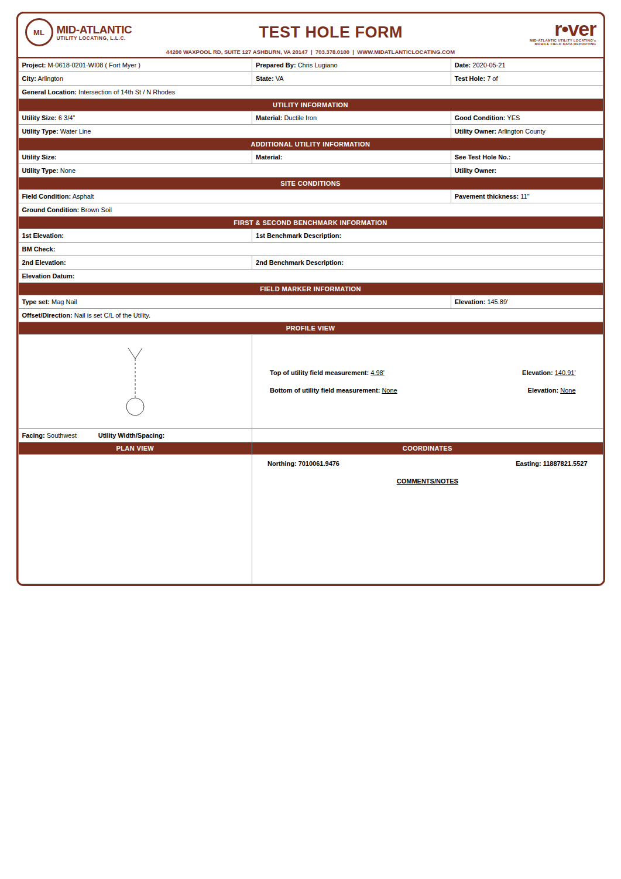ML
MID-ATLANTIC
UTILITY LOCATING, L.L.C.
TEST HOLE FORM
r•ver
MID-ATLANTIC UTILITY LOCATING's
MOBILE FIELD DATA REPORTING
44200 WAXPOOL RD, SUITE 127 ASHBURN, VA 20147 | 703.378.0100 | WWW.MIDATLANTICLOCATING.COM
| Project: M-0618-0201-WI08 ( Fort Myer ) | Prepared By: Chris Lugiano | Date: 2020-05-21 |
| City: Arlington | State: VA | Test Hole: 7 of |
| General Location: Intersection of 14th St / N Rhodes |
| UTILITY INFORMATION |
| Utility Size: 6 3/4" | Material: Ductile Iron | Good Condition: YES |
| Utility Type: Water Line | Utility Owner: Arlington County |
| ADDITIONAL UTILITY INFORMATION |
| Utility Size: | Material: | See Test Hole No.: |
| Utility Type: None | Utility Owner: |
| SITE CONDITIONS |
| Field Condition: Asphalt | Pavement thickness: 11" |
| Ground Condition: Brown Soil |
| FIRST & SECOND BENCHMARK INFORMATION |
| 1st Elevation: | 1st Benchmark Description: |
| BM Check: |
| 2nd Elevation: | 2nd Benchmark Description: |
| Elevation Datum: |
| FIELD MARKER INFORMATION |
| Type set: Mag Nail | Elevation: 145.89' |
| Offset/Direction: Nail is set C/L of the Utility. |
| PROFILE VIEW |
| | Top of utility field measurement: 4.98' Elevation: 140.91' Bottom of utility field measurement: None Elevation: None |
| Facing: Southwest Utility Width/Spacing: | |
| PLAN VIEW | COORDINATES |
| | Northing: 7010061.9476 Easting: 11887821.5527 COMMENTS/NOTES |